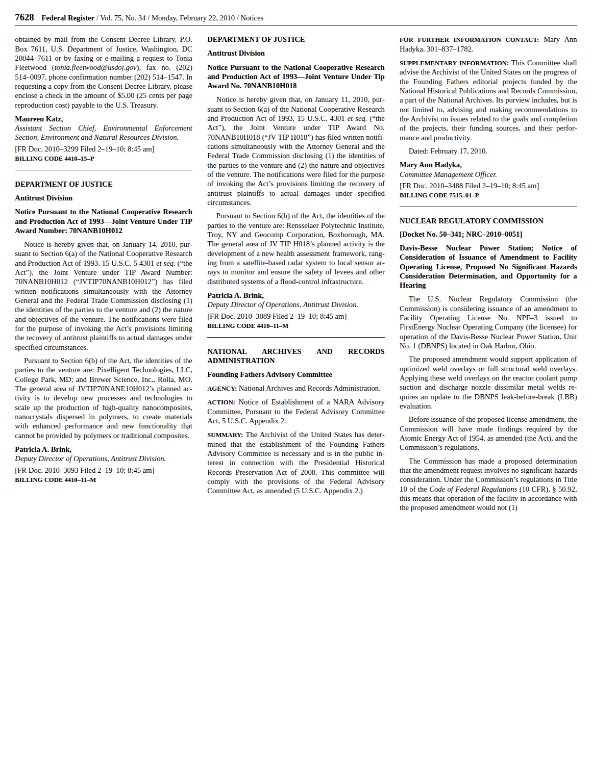7628 Federal Register / Vol. 75, No. 34 / Monday, February 22, 2010 / Notices
obtained by mail from the Consent Decree Library, P.O. Box 7611, U.S. Department of Justice, Washington, DC 20044–7611 or by faxing or e-mailing a request to Tonia Fleetwood (tonia.fleetwood@usdoj.gov), fax no. (202) 514–0097, phone confirmation number (202) 514–1547. In requesting a copy from the Consent Decree Library, please enclose a check in the amount of $5.00 (25 cents per page reproduction cost) payable to the U.S. Treasury.
Maureen Katz,
Assistant Section Chief, Environmental Enforcement Section, Environment and Natural Resources Division.
[FR Doc. 2010–3299 Filed 2–19–10; 8:45 am]
BILLING CODE 4410–15–P
DEPARTMENT OF JUSTICE
Antitrust Division
Notice Pursuant to the National Cooperative Research and Production Act of 1993—Joint Venture Under TIP Award Number: 70NANB10H012
Notice is hereby given that, on January 14, 2010, pursuant to Section 6(a) of the National Cooperative Research and Production Act of 1993, 15 U.S.C. 5 4301 et seq. (“the Act”), the Joint Venture under TIP Award Number: 70NANB10H012 (“JVTIP70NANB10H012”) has filed written notifications simultaneously with the Attorney General and the Federal Trade Commission disclosing (1) the identities of the parties to the venture and (2) the nature and objectives of the venture. The notifications were filed for the purpose of invoking the Act’s provisions limiting the recovery of antitrust plaintiffs to actual damages under specified circumstances.
Pursuant to Section 6(b) of the Act, the identities of the parties to the venture are: Pixelligent Technologies, LLC, College Park, MD; and Brewer Science, Inc., Rolla, MO. The general area of JVTIP70NANE10H012’s planned activity is to develop new processes and technologies to scale up the production of high-quality nanocomposites, nanocrystals dispersed in polymers, to create materials with enhanced performance and new functionality that cannot be provided by polymers or traditional composites.
Patricia A. Brink,
Deputy Director of Operations, Antitrust Division.
[FR Doc. 2010–3093 Filed 2–19–10; 8:45 am]
BILLING CODE 4410–11–M
DEPARTMENT OF JUSTICE
Antitrust Division
Notice Pursuant to the National Cooperative Research and Production Act of 1993—Joint Venture Under Tip Award No. 70NANB10H018
Notice is hereby given that, on January 11, 2010, pursuant to Section 6(a) of the National Cooperative Research and Production Act of 1993, 15 U.S.C. 4301 et seq. (“the Act”), the Joint Venture under TIP Award No. 70NANB10H018 (“JV TIP H018”) has filed written notifications simultaneously with the Attorney General and the Federal Trade Commission disclosing (1) the identities of the parties to the venture and (2) the nature and objectives of the venture. The notifications were filed for the purpose of invoking the Act’s provisions limiting the recovery of antitrust plaintiffs to actual damages under specified circumstances.
Pursuant to Section 6(b) of the Act, the identities of the parties to the venture are: Rensselaer Polytechnic Institute, Troy, NY and Geocomp Corporation, Boxborough, MA. The general area of JV TIP H018’s planned activity is the development of a new health assessment framework, ranging from a satellite-based radar system to local sensor arrays to monitor and ensure the safety of levees and other distributed systems of a flood-control infrastructure.
Patricia A. Brink,
Deputy Director of Operations, Antitrust Division.
[FR Doc. 2010–3089 Filed 2–19–10; 8:45 am]
BILLING CODE 4410–11–M
NATIONAL ARCHIVES AND RECORDS ADMINISTRATION
Founding Fathers Advisory Committee
AGENCY: National Archives and Records Administration.
ACTION: Notice of Establishment of a NARA Advisory Committee, Pursuant to the Federal Advisory Committee Act, 5 U.S.C. Appendix 2.
SUMMARY: The Archivist of the United States has determined that the establishment of the Founding Fathers Advisory Committee is necessary and is in the public interest in connection with the Presidential Historical Records Preservation Act of 2008. This committee will comply with the provisions of the Federal Advisory Committee Act, as amended (5 U.S.C. Appendix 2.)
FOR FURTHER INFORMATION CONTACT: Mary Ann Hadyka, 301–837–1782.
SUPPLEMENTARY INFORMATION: This Committee shall advise the Archivist of the United States on the progress of the Founding Fathers editorial projects funded by the National Historical Publications and Records Commission, a part of the National Archives. Its purview includes, but is not limited to, advising and making recommendations to the Archivist on issues related to the goals and completion of the projects, their funding sources, and their performance and productivity.
Dated: February 17, 2010.
Mary Ann Hadyka,
Committee Management Officer.
[FR Doc. 2010–3488 Filed 2–19–10; 8:45 am]
BILLING CODE 7515–01–P
NUCLEAR REGULATORY COMMISSION
[Docket No. 50–341; NRC–2010–0051]
Davis-Besse Nuclear Power Station; Notice of Consideration of Issuance of Amendment to Facility Operating License, Proposed No Significant Hazards Consideration Determination, and Opportunity for a Hearing
The U.S. Nuclear Regulatory Commission (the Commission) is considering issuance of an amendment to Facility Operating License No. NPF–3 issued to FirstEnergy Nuclear Operating Company (the licensee) for operation of the Davis-Besse Nuclear Power Station, Unit No. 1 (DBNPS) located in Oak Harbor, Ohio.
The proposed amendment would support application of optimized weld overlays or full structural weld overlays. Applying these weld overlays on the reactor coolant pump suction and discharge nozzle dissimilar metal welds requires an update to the DBNPS leak-before-break (LBB) evaluation.
Before issuance of the proposed license amendment, the Commission will have made findings required by the Atomic Energy Act of 1954, as amended (the Act), and the Commission’s regulations.
The Commission has made a proposed determination that the amendment request involves no significant hazards consideration. Under the Commission’s regulations in Title 10 of the Code of Federal Regulations (10 CFR), § 50.92, this means that operation of the facility in accordance with the proposed amendment would not (1)